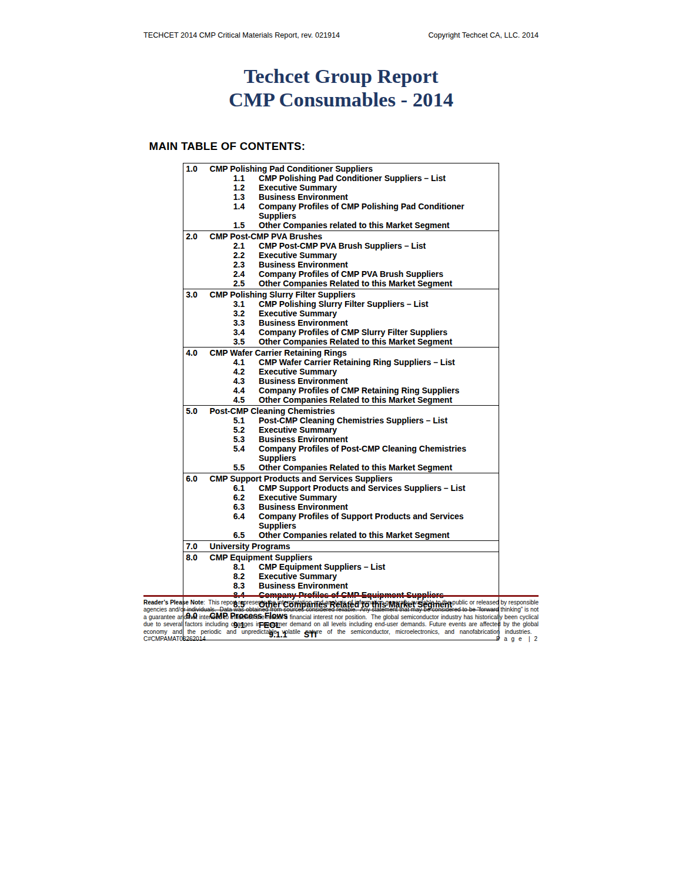TECHCET 2014 CMP Critical Materials Report, rev. 021914 Copyright Techcet CA, LLC. 2014
Techcet Group ReportCMP Consumables - 2014
MAIN TABLE OF CONTENTS:
| 1.0 | CMP Polishing Pad Conditioner Suppliers 1.1 CMP Polishing Pad Conditioner Suppliers – List 1.2 Executive Summary 1.3 Business Environment 1.4 Company Profiles of CMP Polishing Pad Conditioner Suppliers 1.5 Other Companies related to this Market Segment |
| 2.0 | CMP Post-CMP PVA Brushes 2.1 CMP Post-CMP PVA Brush Suppliers – List 2.2 Executive Summary 2.3 Business Environment 2.4 Company Profiles of CMP PVA Brush Suppliers 2.5 Other Companies Related to this Market Segment |
| 3.0 | CMP Polishing Slurry Filter Suppliers 3.1 CMP Polishing Slurry Filter Suppliers – List 3.2 Executive Summary 3.3 Business Environment 3.4 Company Profiles of CMP Slurry Filter Suppliers 3.5 Other Companies Related to this Market Segment |
| 4.0 | CMP Wafer Carrier Retaining Rings 4.1 CMP Wafer Carrier Retaining Ring Suppliers – List 4.2 Executive Summary 4.3 Business Environment 4.4 Company Profiles of CMP Retaining Ring Suppliers 4.5 Other Companies Related to this Market Segment |
| 5.0 | Post-CMP Cleaning Chemistries 5.1 Post-CMP Cleaning Chemistries Suppliers – List 5.2 Executive Summary 5.3 Business Environment 5.4 Company Profiles of Post-CMP Cleaning Chemistries Suppliers 5.5 Other Companies Related to this Market Segment |
| 6.0 | CMP Support Products and Services Suppliers 6.1 CMP Support Products and Services Suppliers – List 6.2 Executive Summary 6.3 Business Environment 6.4 Company Profiles of Support Products and Services Suppliers 6.5 Other Companies related to this Market Segment |
| 7.0 | University Programs |
| 8.0 | CMP Equipment Suppliers 8.1 CMP Equipment Suppliers – List 8.2 Executive Summary 8.3 Business Environment 8.4 Company Profiles of CMP Equipment Suppliers 8.5 Other Companies Related to this Market Segment |
| 9.0 | CMP Process Flows 9.1 FEOL 9.1.1 STI |
Reader’s Please Note: This report represents the interpretation and analysis of information generally available to the public or released by responsible agencies and/or individuals. Data was obtained from sources considered reliable. Any statement that may be considered to be “forward thinking” is not a guarantee and not intended to influence the reader’s financial interest nor position. The global semiconductor industry has historically been cyclical due to several factors including changes in customer demand on all levels including end-user demands. Future events are affected by the global economy and the periodic and unpredictable volatile nature of the semiconductor, microelectronics, and nanofabrication industries. C#CMPAMAT08262014 P a g e | 2